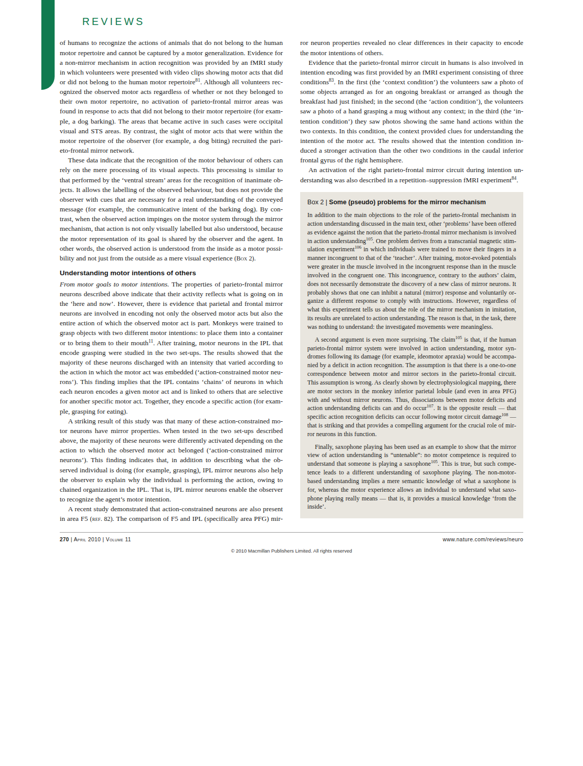Reviews
of humans to recognize the actions of animals that do not belong to the human motor repertoire and cannot be captured by a motor generalization. Evidence for a non-mirror mechanism in action recognition was provided by an fMRI study in which volunteers were presented with video clips showing motor acts that did or did not belong to the human motor repertoire81. Although all volunteers recognized the observed motor acts regardless of whether or not they belonged to their own motor repertoire, no activation of parieto-frontal mirror areas was found in response to acts that did not belong to their motor repertoire (for example, a dog barking). The areas that became active in such cases were occipital visual and STS areas. By contrast, the sight of motor acts that were within the motor repertoire of the observer (for example, a dog biting) recruited the parieto-frontal mirror network.
These data indicate that the recognition of the motor behaviour of others can rely on the mere processing of its visual aspects. This processing is similar to that performed by the ‘ventral stream’ areas for the recognition of inanimate objects. It allows the labelling of the observed behaviour, but does not provide the observer with cues that are necessary for a real understanding of the conveyed message (for example, the communicative intent of the barking dog). By contrast, when the observed action impinges on the motor system through the mirror mechanism, that action is not only visually labelled but also understood, because the motor representation of its goal is shared by the observer and the agent. In other words, the observed action is understood from the inside as a motor possibility and not just from the outside as a mere visual experience (Box 2).
Understanding motor intentions of others
From motor goals to motor intentions. The properties of parieto-frontal mirror neurons described above indicate that their activity reflects what is going on in the ‘here and now’. However, there is evidence that parietal and frontal mirror neurons are involved in encoding not only the observed motor acts but also the entire action of which the observed motor act is part. Monkeys were trained to grasp objects with two different motor intentions: to place them into a container or to bring them to their mouth11. After training, motor neurons in the IPL that encode grasping were studied in the two set-ups. The results showed that the majority of these neurons discharged with an intensity that varied according to the action in which the motor act was embedded (‘action-constrained motor neurons’). This finding implies that the IPL contains ‘chains’ of neurons in which each neuron encodes a given motor act and is linked to others that are selective for another specific motor act. Together, they encode a specific action (for example, grasping for eating).
A striking result of this study was that many of these action-constrained motor neurons have mirror properties. When tested in the two set-ups described above, the majority of these neurons were differently activated depending on the action to which the observed motor act belonged (‘action-constrained mirror neurons’). This finding indicates that, in addition to describing what the observed individual is doing (for example, grasping), IPL mirror neurons also help the observer to explain why the individual is performing the action, owing to chained organization in the IPL. That is, IPL mirror neurons enable the observer to recognize the agent’s motor intention.
A recent study demonstrated that action-constrained neurons are also present in area F5 (ref. 82). The comparison of F5 and IPL (specifically area PFG) mirror neuron properties revealed no clear differences in their capacity to encode the motor intentions of others.
Evidence that the parieto-frontal mirror circuit in humans is also involved in intention encoding was first provided by an fMRI experiment consisting of three conditions83. In the first (the ‘context condition’) the volunteers saw a photo of some objects arranged as for an ongoing breakfast or arranged as though the breakfast had just finished; in the second (the ‘action condition’), the volunteers saw a photo of a hand grasping a mug without any context; in the third (the ‘intention condition’) they saw photos showing the same hand actions within the two contexts. In this condition, the context provided clues for understanding the intention of the motor act. The results showed that the intention condition induced a stronger activation than the other two conditions in the caudal inferior frontal gyrus of the right hemisphere.
An activation of the right parieto-frontal mirror circuit during intention understanding was also described in a repetition–suppression fMRI experiment84.
Box 2 | Some (pseudo) problems for the mirror mechanism
In addition to the main objections to the role of the parieto-frontal mechanism in action understanding discussed in the main text, other ‘problems’ have been offered as evidence against the notion that the parieto-frontal mirror mechanism is involved in action understanding105. One problem derives from a transcranial magnetic stimulation experiment106 in which individuals were trained to move their fingers in a manner incongruent to that of the ‘teacher’. After training, motor-evoked potentials were greater in the muscle involved in the incongruent response than in the muscle involved in the congruent one. This incongruence, contrary to the authors’ claim, does not necessarily demonstrate the discovery of a new class of mirror neurons. It probably shows that one can inhibit a natural (mirror) response and voluntarily organize a different response to comply with instructions. However, regardless of what this experiment tells us about the role of the mirror mechanism in imitation, its results are unrelated to action understanding. The reason is that, in the task, there was nothing to understand: the investigated movements were meaningless.
A second argument is even more surprising. The claim105 is that, if the human parieto-frontal mirror system were involved in action understanding, motor syndromes following its damage (for example, ideomotor apraxia) would be accompanied by a deficit in action recognition. The assumption is that there is a one-to-one correspondence between motor and mirror sectors in the parieto-frontal circuit. This assumption is wrong. As clearly shown by electrophysiological mapping, there are motor sectors in the monkey inferior parietal lobule (and even in area PFG) with and without mirror neurons. Thus, dissociations between motor deficits and action understanding deficits can and do occur107. It is the opposite result — that specific action recognition deficits can occur following motor circuit damage108 — that is striking and that provides a compelling argument for the crucial role of mirror neurons in this function.
Finally, saxophone playing has been used as an example to show that the mirror view of action understanding is “untenable”: no motor competence is required to understand that someone is playing a saxophone105. This is true, but such competence leads to a different understanding of saxophone playing. The non-motor-based understanding implies a mere semantic knowledge of what a saxophone is for, whereas the motor experience allows an individual to understand what saxophone playing really means — that is, it provides a musical knowledge ‘from the inside’.
270 | April 2010 | Volume 11
www.nature.com/reviews/neuro
© 2010 Macmillan Publishers Limited. All rights reserved